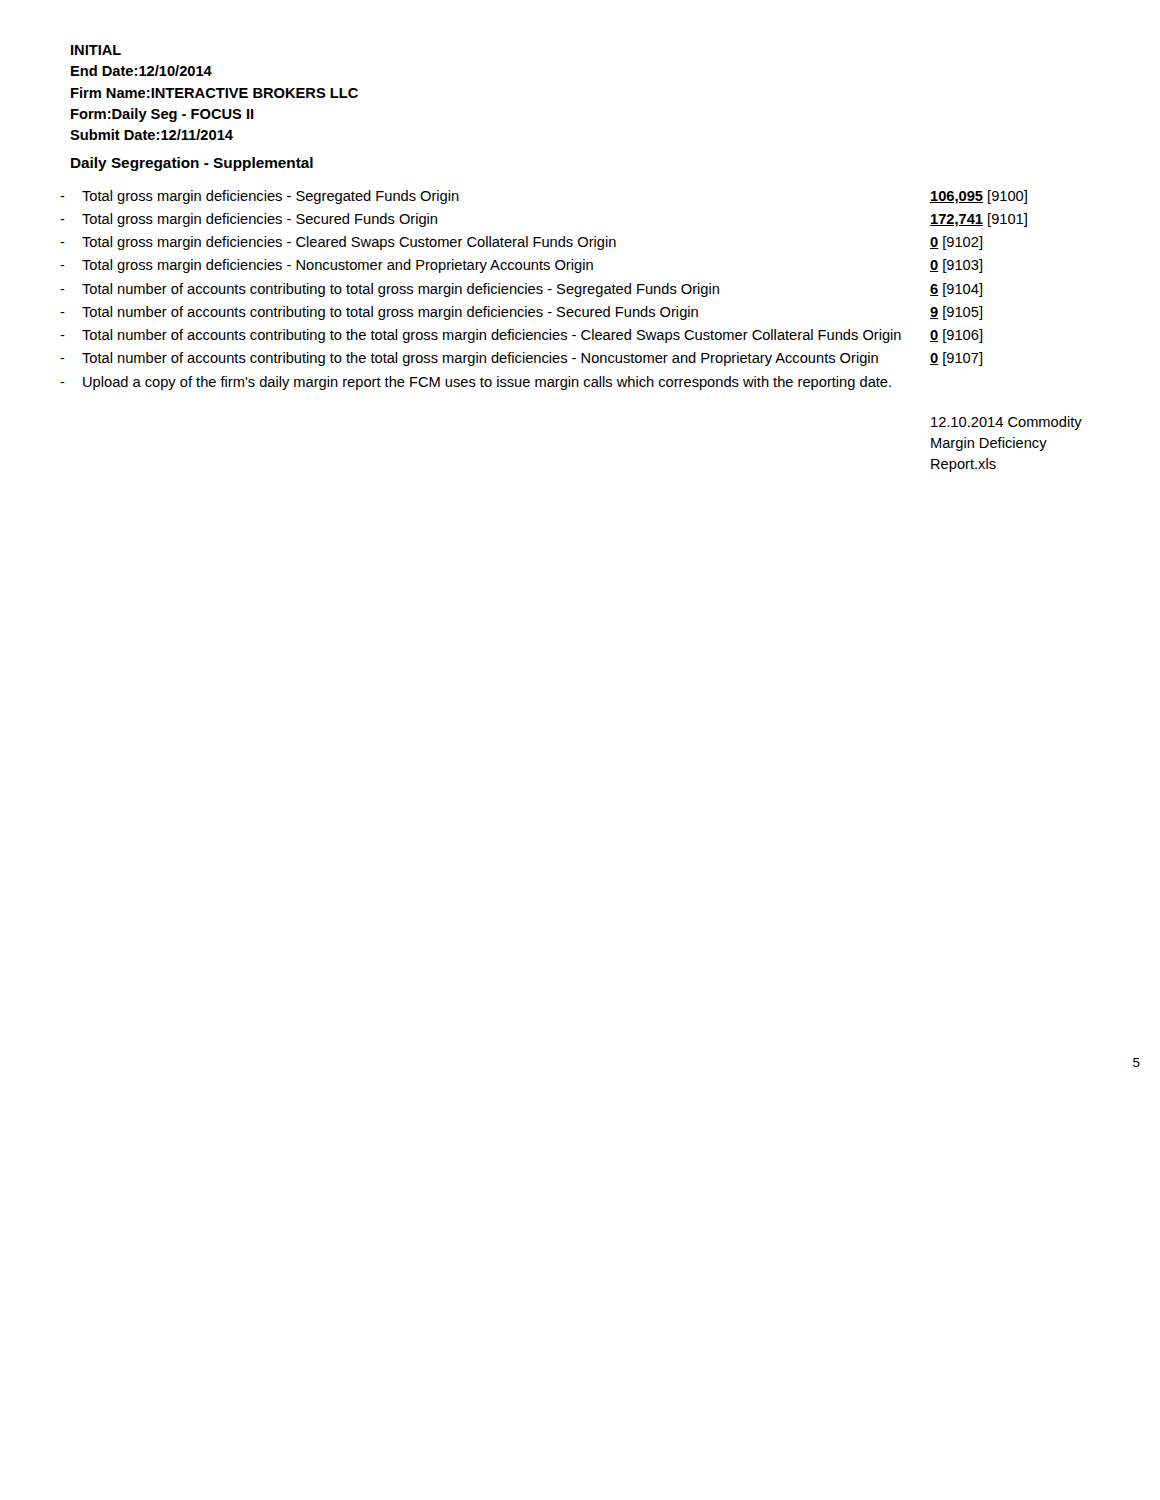INITIAL
End Date:12/10/2014
Firm Name:INTERACTIVE BROKERS LLC
Form:Daily Seg - FOCUS II
Submit Date:12/11/2014
Daily Segregation - Supplemental
| - | Total gross margin deficiencies - Segregated Funds Origin | 106,095 [9100] |
| - | Total gross margin deficiencies - Secured Funds Origin | 172,741 [9101] |
| - | Total gross margin deficiencies - Cleared Swaps Customer Collateral Funds Origin | 0 [9102] |
| - | Total gross margin deficiencies - Noncustomer and Proprietary Accounts Origin | 0 [9103] |
| - | Total number of accounts contributing to total gross margin deficiencies - Segregated Funds Origin | 6 [9104] |
| - | Total number of accounts contributing to total gross margin deficiencies - Secured Funds Origin | 9 [9105] |
| - | Total number of accounts contributing to the total gross margin deficiencies - Cleared Swaps Customer Collateral Funds Origin | 0 [9106] |
| - | Total number of accounts contributing to the total gross margin deficiencies - Noncustomer and Proprietary Accounts Origin | 0 [9107] |
| - | Upload a copy of the firm's daily margin report the FCM uses to issue margin calls which corresponds with the reporting date. | |
12.10.2014 Commodity Margin Deficiency Report.xls
5